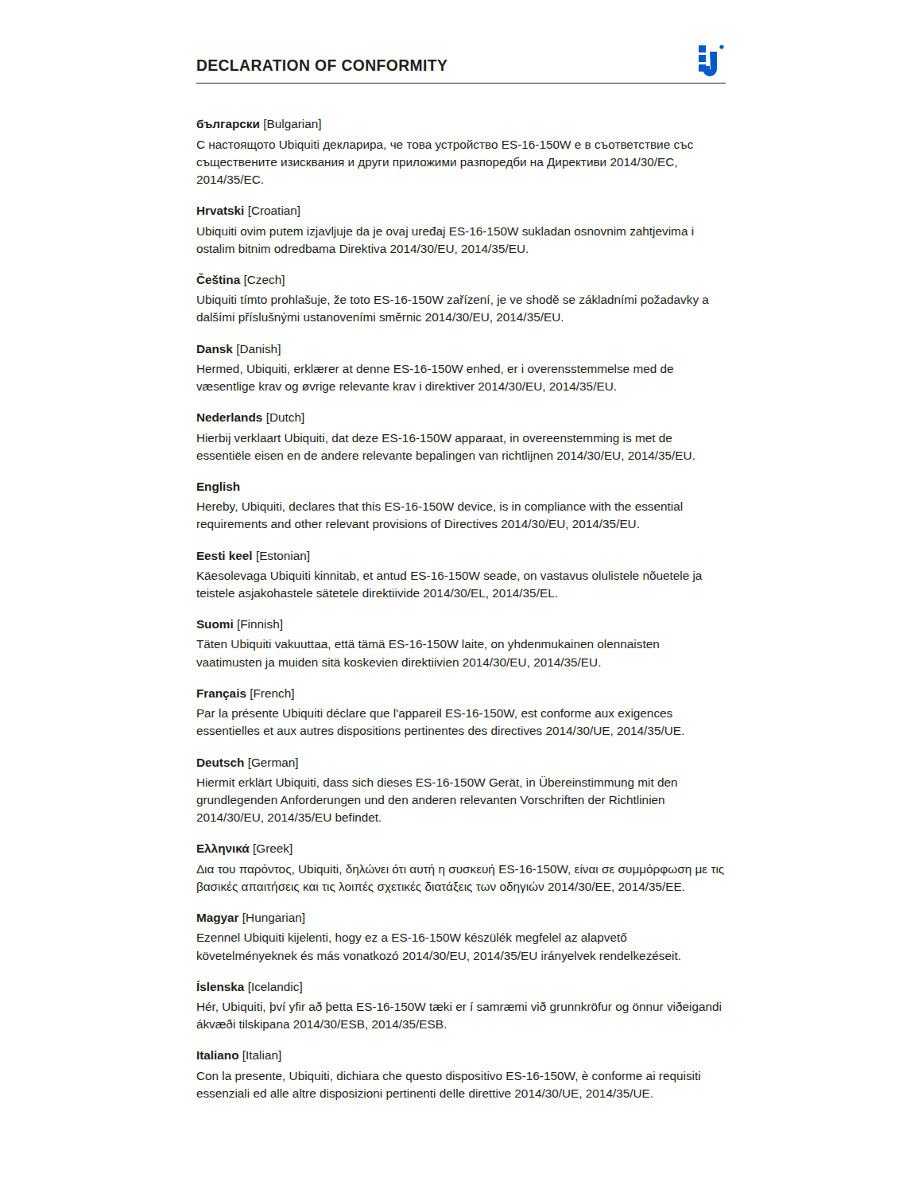DECLARATION OF CONFORMITY
български [Bulgarian]
С настоящото Ubiquiti декларира, че това устройство ES-16-150W е в съответствие със съществените изисквания и други приложими разпоредби на Директиви 2014/30/ЕС, 2014/35/ЕС.
Hrvatski [Croatian]
Ubiquiti ovim putem izjavljuje da je ovaj uređaj ES-16-150W sukladan osnovnim zahtjevima i ostalim bitnim odredbama Direktiva 2014/30/EU, 2014/35/EU.
Čeština [Czech]
Ubiquiti tímto prohlašuje, že toto ES-16-150W zařízení, je ve shodě se základními požadavky a dalšími příslušnými ustanoveními směrnic 2014/30/EU, 2014/35/EU.
Dansk [Danish]
Hermed, Ubiquiti, erklærer at denne ES-16-150W enhed, er i overensstemmelse med de væsentlige krav og øvrige relevante krav i direktiver 2014/30/EU, 2014/35/EU.
Nederlands [Dutch]
Hierbij verklaart Ubiquiti, dat deze ES-16-150W apparaat, in overeenstemming is met de essentiële eisen en de andere relevante bepalingen van richtlijnen 2014/30/EU, 2014/35/EU.
English
Hereby, Ubiquiti, declares that this ES-16-150W device, is in compliance with the essential requirements and other relevant provisions of Directives 2014/30/EU, 2014/35/EU.
Eesti keel [Estonian]
Käesolevaga Ubiquiti kinnitab, et antud ES-16-150W seade, on vastavus olulistele nõuetele ja teistele asjakohastele sätetele direktiivide 2014/30/EL, 2014/35/EL.
Suomi [Finnish]
Täten Ubiquiti vakuuttaa, että tämä ES-16-150W laite, on yhdenmukainen olennaisten vaatimusten ja muiden sitä koskevien direktiivien 2014/30/EU, 2014/35/EU.
Français [French]
Par la présente Ubiquiti déclare que l'appareil ES-16-150W, est conforme aux exigences essentielles et aux autres dispositions pertinentes des directives 2014/30/UE, 2014/35/UE.
Deutsch [German]
Hiermit erklärt Ubiquiti, dass sich dieses ES-16-150W Gerät, in Übereinstimmung mit den grundlegenden Anforderungen und den anderen relevanten Vorschriften der Richtlinien 2014/30/EU, 2014/35/EU befindet.
Ελληνικά [Greek]
Δια του παρόντος, Ubiquiti, δηλώνει ότι αυτή η συσκευή ES-16-150W, είναι σε συμμόρφωση με τις βασικές απαιτήσεις και τις λοιπές σχετικές διατάξεις των οδηγιών 2014/30/ΕΕ, 2014/35/ΕΕ.
Magyar [Hungarian]
Ezennel Ubiquiti kijelenti, hogy ez a ES-16-150W készülék megfelel az alapvető követelményeknek és más vonatkozó 2014/30/EU, 2014/35/EU irányelvek rendelkezéseit.
Íslenska [Icelandic]
Hér, Ubiquiti, því yfir að þetta ES-16-150W tæki er í samræmi við grunnkröfur og önnur viðeigandi ákvæði tilskipana 2014/30/ESB, 2014/35/ESB.
Italiano [Italian]
Con la presente, Ubiquiti, dichiara che questo dispositivo ES-16-150W, è conforme ai requisiti essenziali ed alle altre disposizioni pertinenti delle direttive 2014/30/UE, 2014/35/UE.